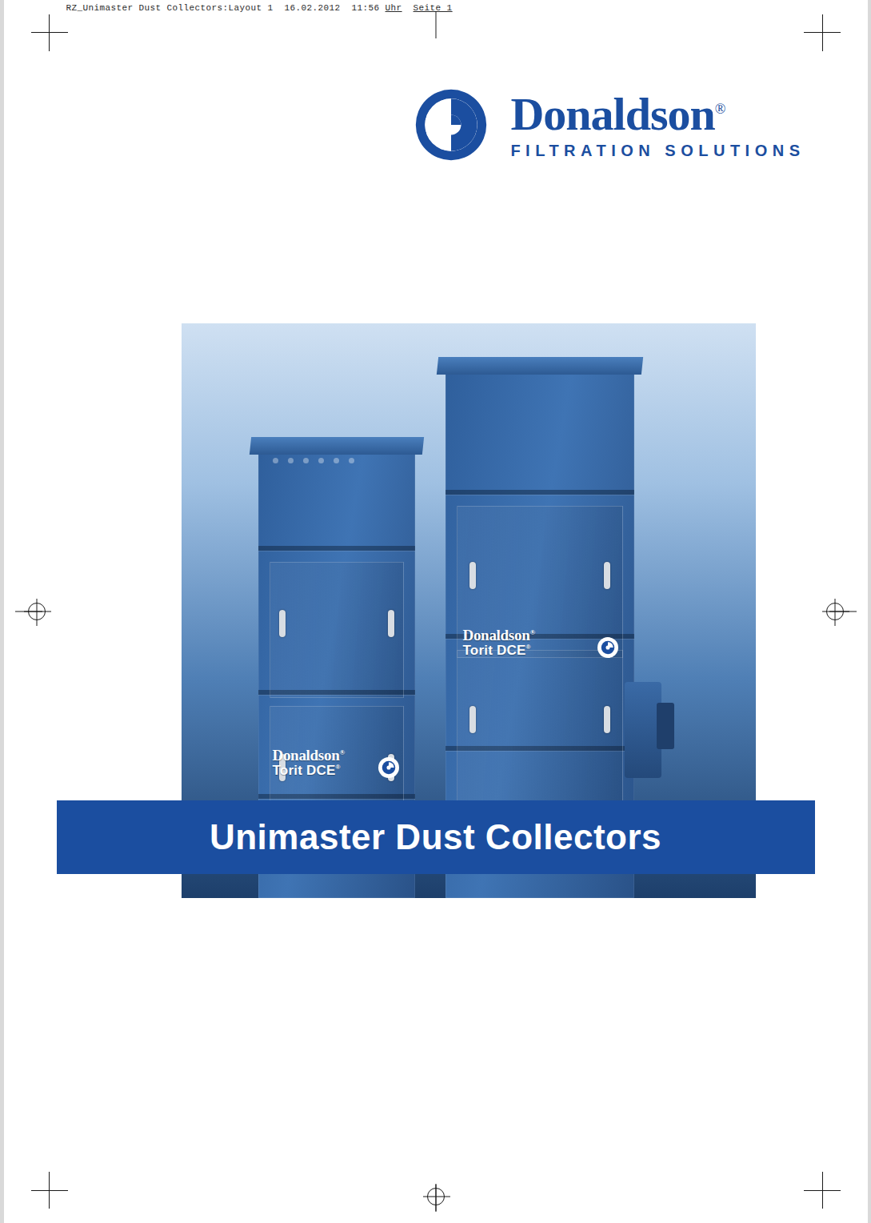RZ_Unimaster Dust Collectors:Layout 1 16.02.2012 11:56 Uhr Seite 1
Donaldson symbol
Donaldson®
Filtration Solutions
Donaldson®
Torit DCE®
Donaldson®
Torit DCE®
Unimaster Dust Collectors